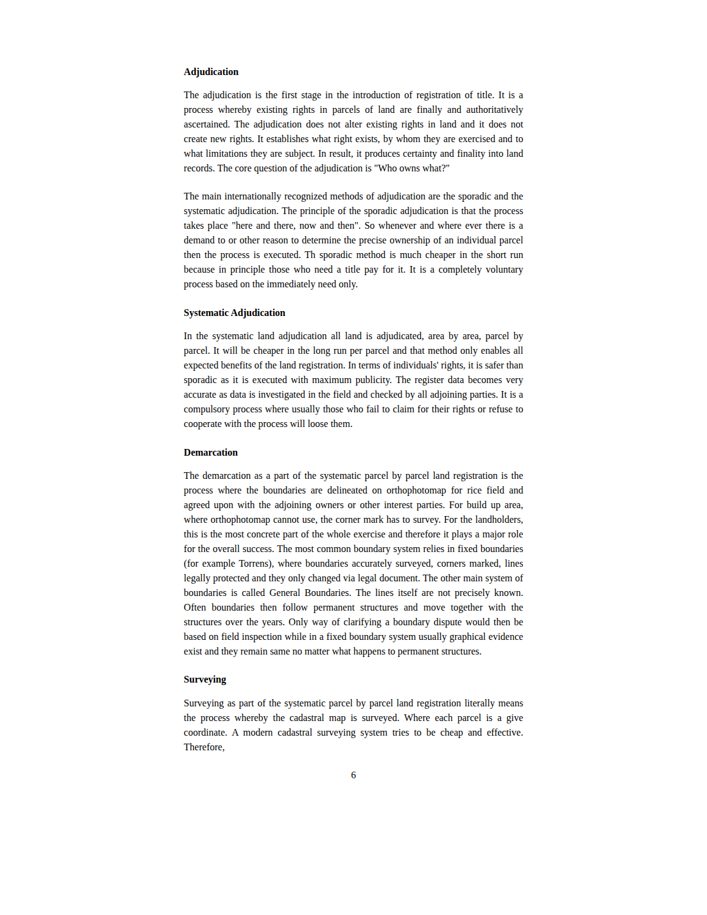Adjudication
The adjudication is the first stage in the introduction of registration of title. It is a process whereby existing rights in parcels of land are finally and authoritatively ascertained. The adjudication does not alter existing rights in land and it does not create new rights. It establishes what right exists, by whom they are exercised and to what limitations they are subject. In result, it produces certainty and finality into land records. The core question of the adjudication is "Who owns what?"
The main internationally recognized methods of adjudication are the sporadic and the systematic adjudication. The principle of the sporadic adjudication is that the process takes place "here and there, now and then". So whenever and where ever there is a demand to or other reason to determine the precise ownership of an individual parcel then the process is executed. Th sporadic method is much cheaper in the short run because in principle those who need a title pay for it. It is a completely voluntary process based on the immediately need only.
Systematic Adjudication
In the systematic land adjudication all land is adjudicated, area by area, parcel by parcel. It will be cheaper in the long run per parcel and that method only enables all expected benefits of the land registration. In terms of individuals' rights, it is safer than sporadic as it is executed with maximum publicity. The register data becomes very accurate as data is investigated in the field and checked by all adjoining parties. It is a compulsory process where usually those who fail to claim for their rights or refuse to cooperate with the process will loose them.
Demarcation
The demarcation as a part of the systematic parcel by parcel land registration is the process where the boundaries are delineated on orthophotomap for rice field and agreed upon with the adjoining owners or other interest parties. For build up area, where orthophotomap cannot use, the corner mark has to survey. For the landholders, this is the most concrete part of the whole exercise and therefore it plays a major role for the overall success. The most common boundary system relies in fixed boundaries (for example Torrens), where boundaries accurately surveyed, corners marked, lines legally protected and they only changed via legal document. The other main system of boundaries is called General Boundaries. The lines itself are not precisely known. Often boundaries then follow permanent structures and move together with the structures over the years. Only way of clarifying a boundary dispute would then be based on field inspection while in a fixed boundary system usually graphical evidence exist and they remain same no matter what happens to permanent structures.
Surveying
Surveying as part of the systematic parcel by parcel land registration literally means the process whereby the cadastral map is surveyed. Where each parcel is a give coordinate. A modern cadastral surveying system tries to be cheap and effective. Therefore,
6